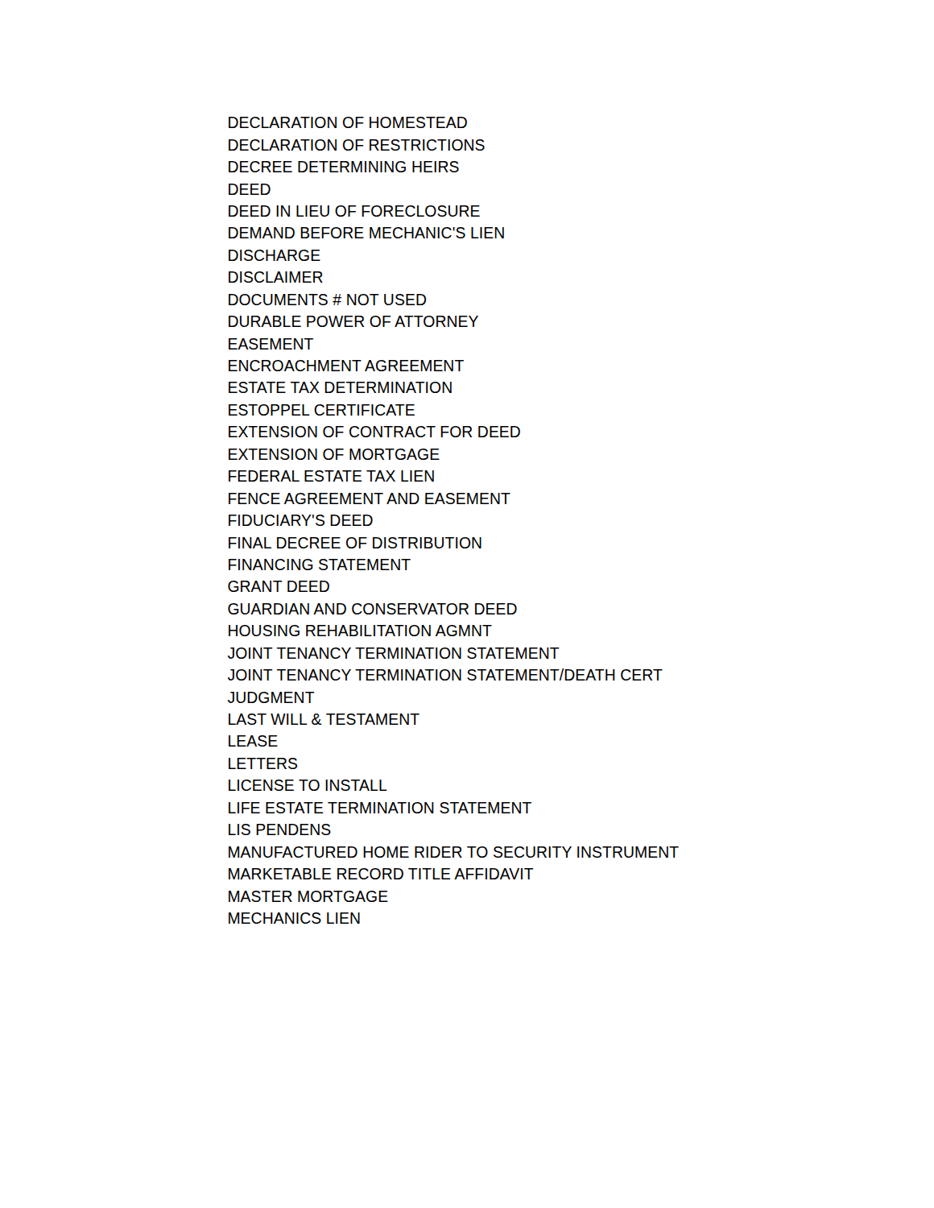DECLARATION OF HOMESTEAD
DECLARATION OF RESTRICTIONS
DECREE DETERMINING HEIRS
DEED
DEED IN LIEU OF FORECLOSURE
DEMAND BEFORE MECHANIC'S LIEN
DISCHARGE
DISCLAIMER
DOCUMENTS # NOT USED
DURABLE POWER OF ATTORNEY
EASEMENT
ENCROACHMENT AGREEMENT
ESTATE TAX DETERMINATION
ESTOPPEL CERTIFICATE
EXTENSION OF CONTRACT FOR DEED
EXTENSION OF MORTGAGE
FEDERAL ESTATE TAX LIEN
FENCE AGREEMENT AND EASEMENT
FIDUCIARY'S DEED
FINAL DECREE OF DISTRIBUTION
FINANCING STATEMENT
GRANT DEED
GUARDIAN AND CONSERVATOR DEED
HOUSING REHABILITATION AGMNT
JOINT TENANCY TERMINATION STATEMENT
JOINT TENANCY TERMINATION STATEMENT/DEATH CERT
JUDGMENT
LAST WILL & TESTAMENT
LEASE
LETTERS
LICENSE TO INSTALL
LIFE ESTATE TERMINATION STATEMENT
LIS PENDENS
MANUFACTURED HOME RIDER TO SECURITY INSTRUMENT
MARKETABLE RECORD TITLE AFFIDAVIT
MASTER MORTGAGE
MECHANICS LIEN